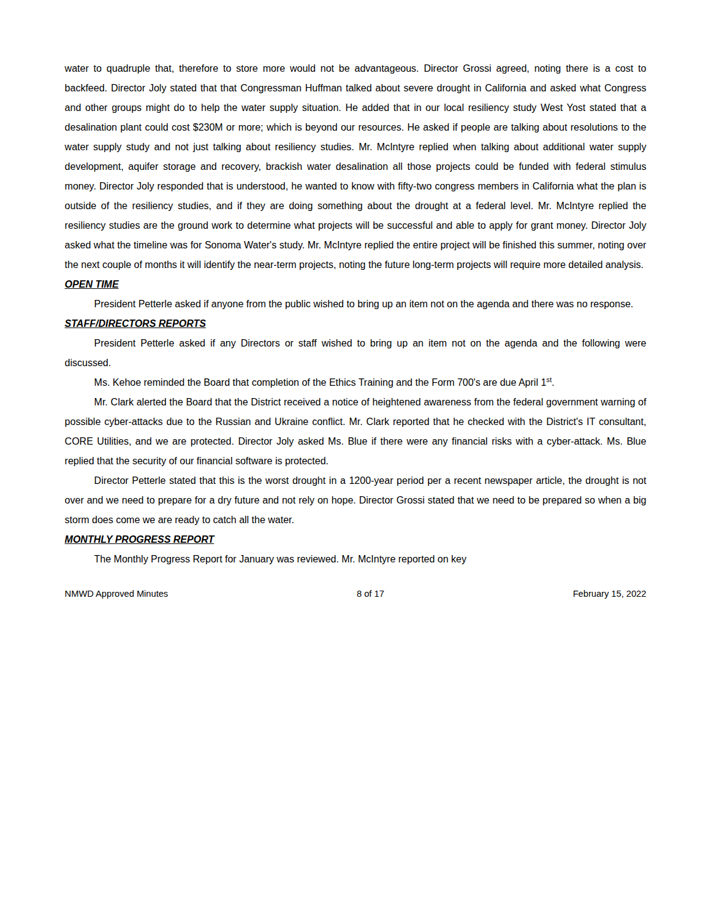water to quadruple that, therefore to store more would not be advantageous. Director Grossi agreed, noting there is a cost to backfeed. Director Joly stated that that Congressman Huffman talked about severe drought in California and asked what Congress and other groups might do to help the water supply situation. He added that in our local resiliency study West Yost stated that a desalination plant could cost $230M or more; which is beyond our resources. He asked if people are talking about resolutions to the water supply study and not just talking about resiliency studies. Mr. McIntyre replied when talking about additional water supply development, aquifer storage and recovery, brackish water desalination all those projects could be funded with federal stimulus money. Director Joly responded that is understood, he wanted to know with fifty-two congress members in California what the plan is outside of the resiliency studies, and if they are doing something about the drought at a federal level. Mr. McIntyre replied the resiliency studies are the ground work to determine what projects will be successful and able to apply for grant money. Director Joly asked what the timeline was for Sonoma Water's study. Mr. McIntyre replied the entire project will be finished this summer, noting over the next couple of months it will identify the near-term projects, noting the future long-term projects will require more detailed analysis.
OPEN TIME
President Petterle asked if anyone from the public wished to bring up an item not on the agenda and there was no response.
STAFF/DIRECTORS REPORTS
President Petterle asked if any Directors or staff wished to bring up an item not on the agenda and the following were discussed.
Ms. Kehoe reminded the Board that completion of the Ethics Training and the Form 700's are due April 1st.
Mr. Clark alerted the Board that the District received a notice of heightened awareness from the federal government warning of possible cyber-attacks due to the Russian and Ukraine conflict. Mr. Clark reported that he checked with the District's IT consultant, CORE Utilities, and we are protected. Director Joly asked Ms. Blue if there were any financial risks with a cyber-attack. Ms. Blue replied that the security of our financial software is protected.
Director Petterle stated that this is the worst drought in a 1200-year period per a recent newspaper article, the drought is not over and we need to prepare for a dry future and not rely on hope. Director Grossi stated that we need to be prepared so when a big storm does come we are ready to catch all the water.
MONTHLY PROGRESS REPORT
The Monthly Progress Report for January was reviewed. Mr. McIntyre reported on key
NMWD Approved Minutes 8 of 17 February 15, 2022